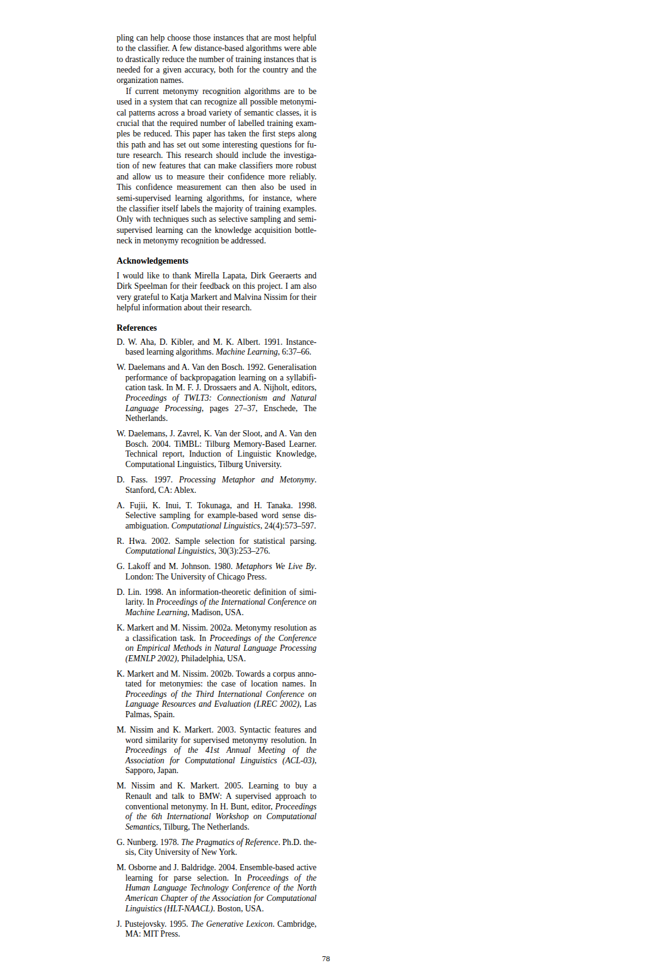pling can help choose those instances that are most helpful to the classifier. A few distance-based algorithms were able to drastically reduce the number of training instances that is needed for a given accuracy, both for the country and the organization names.
If current metonymy recognition algorithms are to be used in a system that can recognize all possible metonymical patterns across a broad variety of semantic classes, it is crucial that the required number of labelled training examples be reduced. This paper has taken the first steps along this path and has set out some interesting questions for future research. This research should include the investigation of new features that can make classifiers more robust and allow us to measure their confidence more reliably. This confidence measurement can then also be used in semi-supervised learning algorithms, for instance, where the classifier itself labels the majority of training examples. Only with techniques such as selective sampling and semi-supervised learning can the knowledge acquisition bottleneck in metonymy recognition be addressed.
Acknowledgements
I would like to thank Mirella Lapata, Dirk Geeraerts and Dirk Speelman for their feedback on this project. I am also very grateful to Katja Markert and Malvina Nissim for their helpful information about their research.
References
D. W. Aha, D. Kibler, and M. K. Albert. 1991. Instance-based learning algorithms. Machine Learning, 6:37–66.
W. Daelemans and A. Van den Bosch. 1992. Generalisation performance of backpropagation learning on a syllabification task. In M. F. J. Drossaers and A. Nijholt, editors, Proceedings of TWLT3: Connectionism and Natural Language Processing, pages 27–37, Enschede, The Netherlands.
W. Daelemans, J. Zavrel, K. Van der Sloot, and A. Van den Bosch. 2004. TiMBL: Tilburg Memory-Based Learner. Technical report, Induction of Linguistic Knowledge, Computational Linguistics, Tilburg University.
D. Fass. 1997. Processing Metaphor and Metonymy. Stanford, CA: Ablex.
A. Fujii, K. Inui, T. Tokunaga, and H. Tanaka. 1998. Selective sampling for example-based word sense disambiguation. Computational Linguistics, 24(4):573–597.
R. Hwa. 2002. Sample selection for statistical parsing. Computational Linguistics, 30(3):253–276.
G. Lakoff and M. Johnson. 1980. Metaphors We Live By. London: The University of Chicago Press.
D. Lin. 1998. An information-theoretic definition of similarity. In Proceedings of the International Conference on Machine Learning, Madison, USA.
K. Markert and M. Nissim. 2002a. Metonymy resolution as a classification task. In Proceedings of the Conference on Empirical Methods in Natural Language Processing (EMNLP 2002), Philadelphia, USA.
K. Markert and M. Nissim. 2002b. Towards a corpus annotated for metonymies: the case of location names. In Proceedings of the Third International Conference on Language Resources and Evaluation (LREC 2002), Las Palmas, Spain.
M. Nissim and K. Markert. 2003. Syntactic features and word similarity for supervised metonymy resolution. In Proceedings of the 41st Annual Meeting of the Association for Computational Linguistics (ACL-03), Sapporo, Japan.
M. Nissim and K. Markert. 2005. Learning to buy a Renault and talk to BMW: A supervised approach to conventional metonymy. In H. Bunt, editor, Proceedings of the 6th International Workshop on Computational Semantics, Tilburg, The Netherlands.
G. Nunberg. 1978. The Pragmatics of Reference. Ph.D. thesis, City University of New York.
M. Osborne and J. Baldridge. 2004. Ensemble-based active learning for parse selection. In Proceedings of the Human Language Technology Conference of the North American Chapter of the Association for Computational Linguistics (HLT-NAACL). Boston, USA.
J. Pustejovsky. 1995. The Generative Lexicon. Cambridge, MA: MIT Press.
78